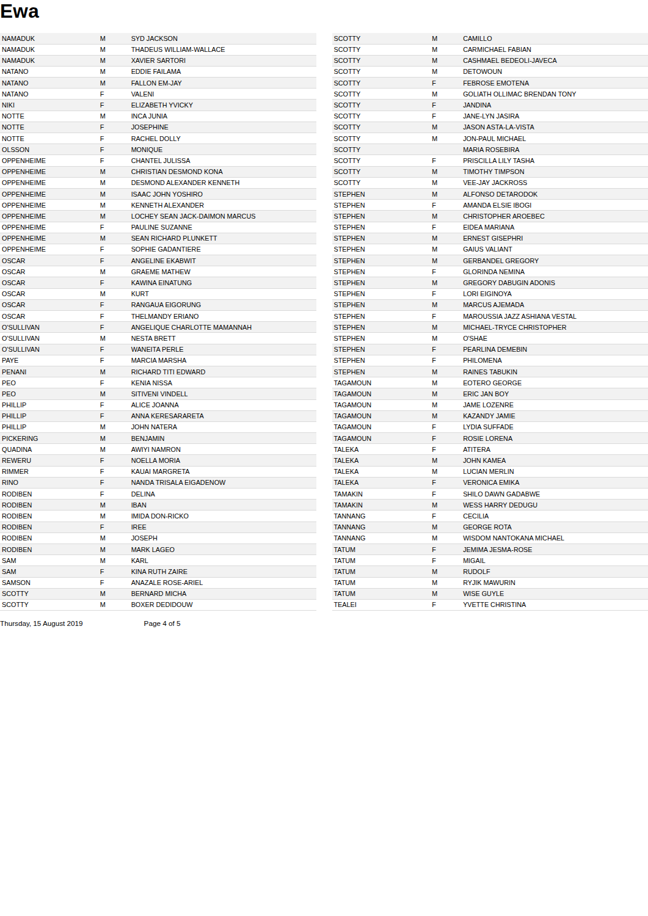Ewa
| NAMADUK | M | SYD JACKSON |
| NAMADUK | M | THADEUS WILLIAM-WALLACE |
| NAMADUK | M | XAVIER SARTORI |
| NATANO | M | EDDIE FAILAMA |
| NATANO | M | FALLON EM-JAY |
| NATANO | F | VALENI |
| NIKI | F | ELIZABETH YVICKY |
| NOTTE | M | INCA JUNIA |
| NOTTE | F | JOSEPHINE |
| NOTTE | F | RACHEL DOLLY |
| OLSSON | F | MONIQUE |
| OPPENHEIME | F | CHANTEL JULISSA |
| OPPENHEIME | M | CHRISTIAN DESMOND KONA |
| OPPENHEIME | M | DESMOND ALEXANDER KENNETH |
| OPPENHEIME | M | ISAAC JOHN YOSHIRO |
| OPPENHEIME | M | KENNETH ALEXANDER |
| OPPENHEIME | M | LOCHEY SEAN JACK-DAIMON MARCUS |
| OPPENHEIME | F | PAULINE SUZANNE |
| OPPENHEIME | M | SEAN RICHARD PLUNKETT |
| OPPENHEIME | F | SOPHIE GADANTIERE |
| OSCAR | F | ANGELINE EKABWIT |
| OSCAR | M | GRAEME MATHEW |
| OSCAR | F | KAWINA EINATUNG |
| OSCAR | M | KURT |
| OSCAR | F | RANGAUA EIGORUNG |
| OSCAR | F | THELMANDY ERIANO |
| O'SULLIVAN | F | ANGELIQUE CHARLOTTE MAMANNAH |
| O'SULLIVAN | M | NESTA BRETT |
| O'SULLIVAN | F | WANEITA PERLE |
| PAYE | F | MARCIA MARSHA |
| PENANI | M | RICHARD TITI EDWARD |
| PEO | F | KENIA NISSA |
| PEO | M | SITIVENI VINDELL |
| PHILLIP | F | ALICE JOANNA |
| PHILLIP | F | ANNA KERESARARETA |
| PHILLIP | M | JOHN NATERA |
| PICKERING | M | BENJAMIN |
| QUADINA | M | AWIYI NAMRON |
| REWERU | F | NOELLA MORIA |
| RIMMER | F | KAUAI MARGRETA |
| RINO | F | NANDA TRISALA EIGADENOW |
| RODIBEN | F | DELINA |
| RODIBEN | M | IBAN |
| RODIBEN | M | IMIDA DON-RICKO |
| RODIBEN | F | IREE |
| RODIBEN | M | JOSEPH |
| RODIBEN | M | MARK LAGEO |
| SAM | M | KARL |
| SAM | F | KINA RUTH ZAIRE |
| SAMSON | F | ANAZALE ROSE-ARIEL |
| SCOTTY | M | BERNARD MICHA |
| SCOTTY | M | BOXER DEDIDOUW |
| SCOTTY | M | CAMILLO |
| SCOTTY | M | CARMICHAEL FABIAN |
| SCOTTY | M | CASHMAEL BEDEOLI-JAVECA |
| SCOTTY | M | DETOWOUN |
| SCOTTY | F | FEBROSE EMOTENA |
| SCOTTY | M | GOLIATH OLLIMAC BRENDAN TONY |
| SCOTTY | F | JANDINA |
| SCOTTY | F | JANE-LYN JASIRA |
| SCOTTY | M | JASON ASTA-LA-VISTA |
| SCOTTY | M | JON-PAUL MICHAEL |
| SCOTTY | | MARIA ROSEBIRA |
| SCOTTY | F | PRISCILLA LILY TASHA |
| SCOTTY | M | TIMOTHY TIMPSON |
| SCOTTY | M | VEE-JAY JACKROSS |
| STEPHEN | M | ALFONSO DETARODOK |
| STEPHEN | F | AMANDA ELSIE IBOGI |
| STEPHEN | M | CHRISTOPHER AROEBEC |
| STEPHEN | F | EIDEA MARIANA |
| STEPHEN | M | ERNEST GISEPHRI |
| STEPHEN | M | GAIUS VALIANT |
| STEPHEN | M | GERBANDEL GREGORY |
| STEPHEN | F | GLORINDA NEMINA |
| STEPHEN | M | GREGORY DABUGIN ADONIS |
| STEPHEN | F | LORI EIGINOYA |
| STEPHEN | M | MARCUS AJEMADA |
| STEPHEN | F | MAROUSSIA JAZZ ASHIANA VESTAL |
| STEPHEN | M | MICHAEL-TRYCE CHRISTOPHER |
| STEPHEN | M | O'SHAE |
| STEPHEN | F | PEARLINA DEMEBIN |
| STEPHEN | F | PHILOMENA |
| STEPHEN | M | RAINES TABUKIN |
| TAGAMOUN | M | EOTERO GEORGE |
| TAGAMOUN | M | ERIC JAN BOY |
| TAGAMOUN | M | JAME LOZENRE |
| TAGAMOUN | M | KAZANDY JAMIE |
| TAGAMOUN | F | LYDIA SUFFADE |
| TAGAMOUN | F | ROSIE LORENA |
| TALEKA | F | ATITERA |
| TALEKA | M | JOHN KAMEA |
| TALEKA | M | LUCIAN MERLIN |
| TALEKA | F | VERONICA EMIKA |
| TAMAKIN | F | SHILO DAWN GADABWE |
| TAMAKIN | M | WESS HARRY DEDUGU |
| TANNANG | F | CECILIA |
| TANNANG | M | GEORGE ROTA |
| TANNANG | M | WISDOM NANTOKANA MICHAEL |
| TATUM | F | JEMIMA JESMA-ROSE |
| TATUM | F | MIGAIL |
| TATUM | M | RUDOLF |
| TATUM | M | RYJIK MAWURIN |
| TATUM | M | WISE GUYLE |
| TEALEI | F | YVETTE CHRISTINA |
Thursday, 15 August 2019 Page 4 of 5